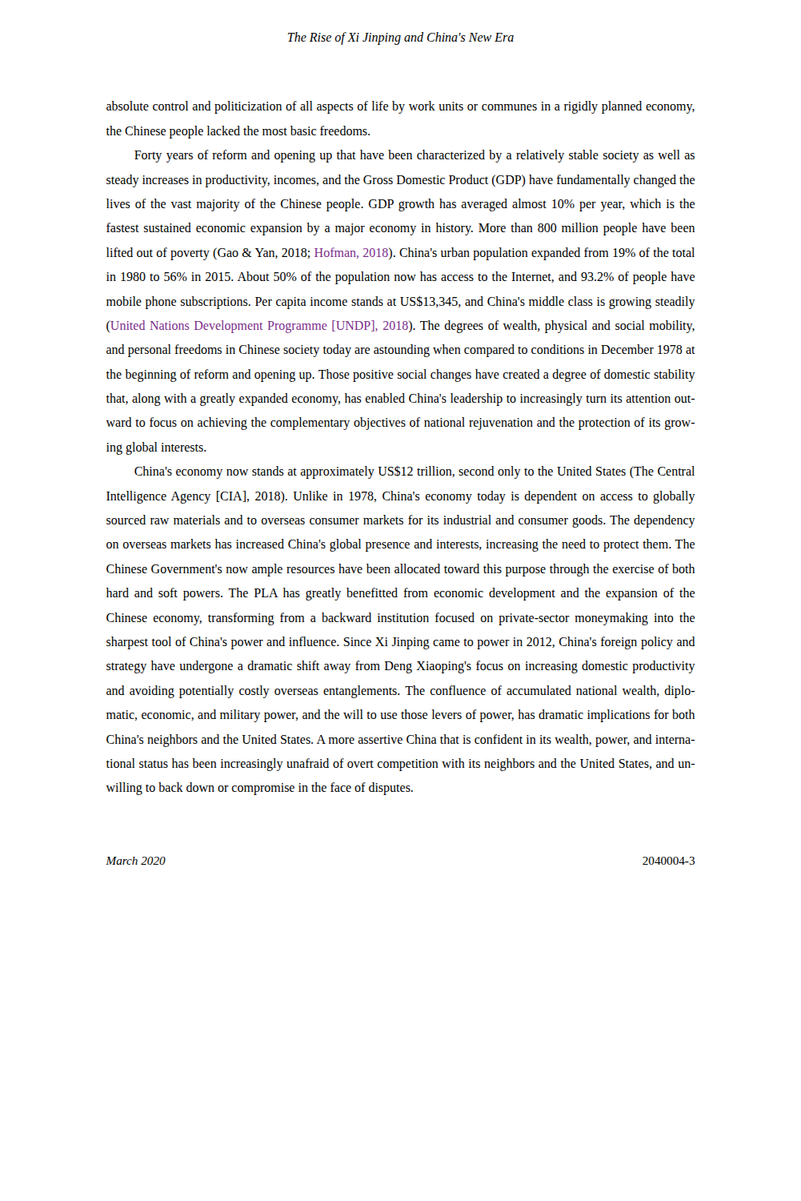The Rise of Xi Jinping and China's New Era
absolute control and politicization of all aspects of life by work units or communes in a rigidly planned economy, the Chinese people lacked the most basic freedoms.
Forty years of reform and opening up that have been characterized by a relatively stable society as well as steady increases in productivity, incomes, and the Gross Domestic Product (GDP) have fundamentally changed the lives of the vast majority of the Chinese people. GDP growth has averaged almost 10% per year, which is the fastest sustained economic expansion by a major economy in history. More than 800 million people have been lifted out of poverty (Gao & Yan, 2018; Hofman, 2018). China's urban population expanded from 19% of the total in 1980 to 56% in 2015. About 50% of the population now has access to the Internet, and 93.2% of people have mobile phone subscriptions. Per capita income stands at US$13,345, and China's middle class is growing steadily (United Nations Development Programme [UNDP], 2018). The degrees of wealth, physical and social mobility, and personal freedoms in Chinese society today are astounding when compared to conditions in December 1978 at the beginning of reform and opening up. Those positive social changes have created a degree of domestic stability that, along with a greatly expanded economy, has enabled China's leadership to increasingly turn its attention outward to focus on achieving the complementary objectives of national rejuvenation and the protection of its growing global interests.
China's economy now stands at approximately US$12 trillion, second only to the United States (The Central Intelligence Agency [CIA], 2018). Unlike in 1978, China's economy today is dependent on access to globally sourced raw materials and to overseas consumer markets for its industrial and consumer goods. The dependency on overseas markets has increased China's global presence and interests, increasing the need to protect them. The Chinese Government's now ample resources have been allocated toward this purpose through the exercise of both hard and soft powers. The PLA has greatly benefitted from economic development and the expansion of the Chinese economy, transforming from a backward institution focused on private-sector moneymaking into the sharpest tool of China's power and influence. Since Xi Jinping came to power in 2012, China's foreign policy and strategy have undergone a dramatic shift away from Deng Xiaoping's focus on increasing domestic productivity and avoiding potentially costly overseas entanglements. The confluence of accumulated national wealth, diplomatic, economic, and military power, and the will to use those levers of power, has dramatic implications for both China's neighbors and the United States. A more assertive China that is confident in its wealth, power, and international status has been increasingly unafraid of overt competition with its neighbors and the United States, and unwilling to back down or compromise in the face of disputes.
March 2020 2040004-3